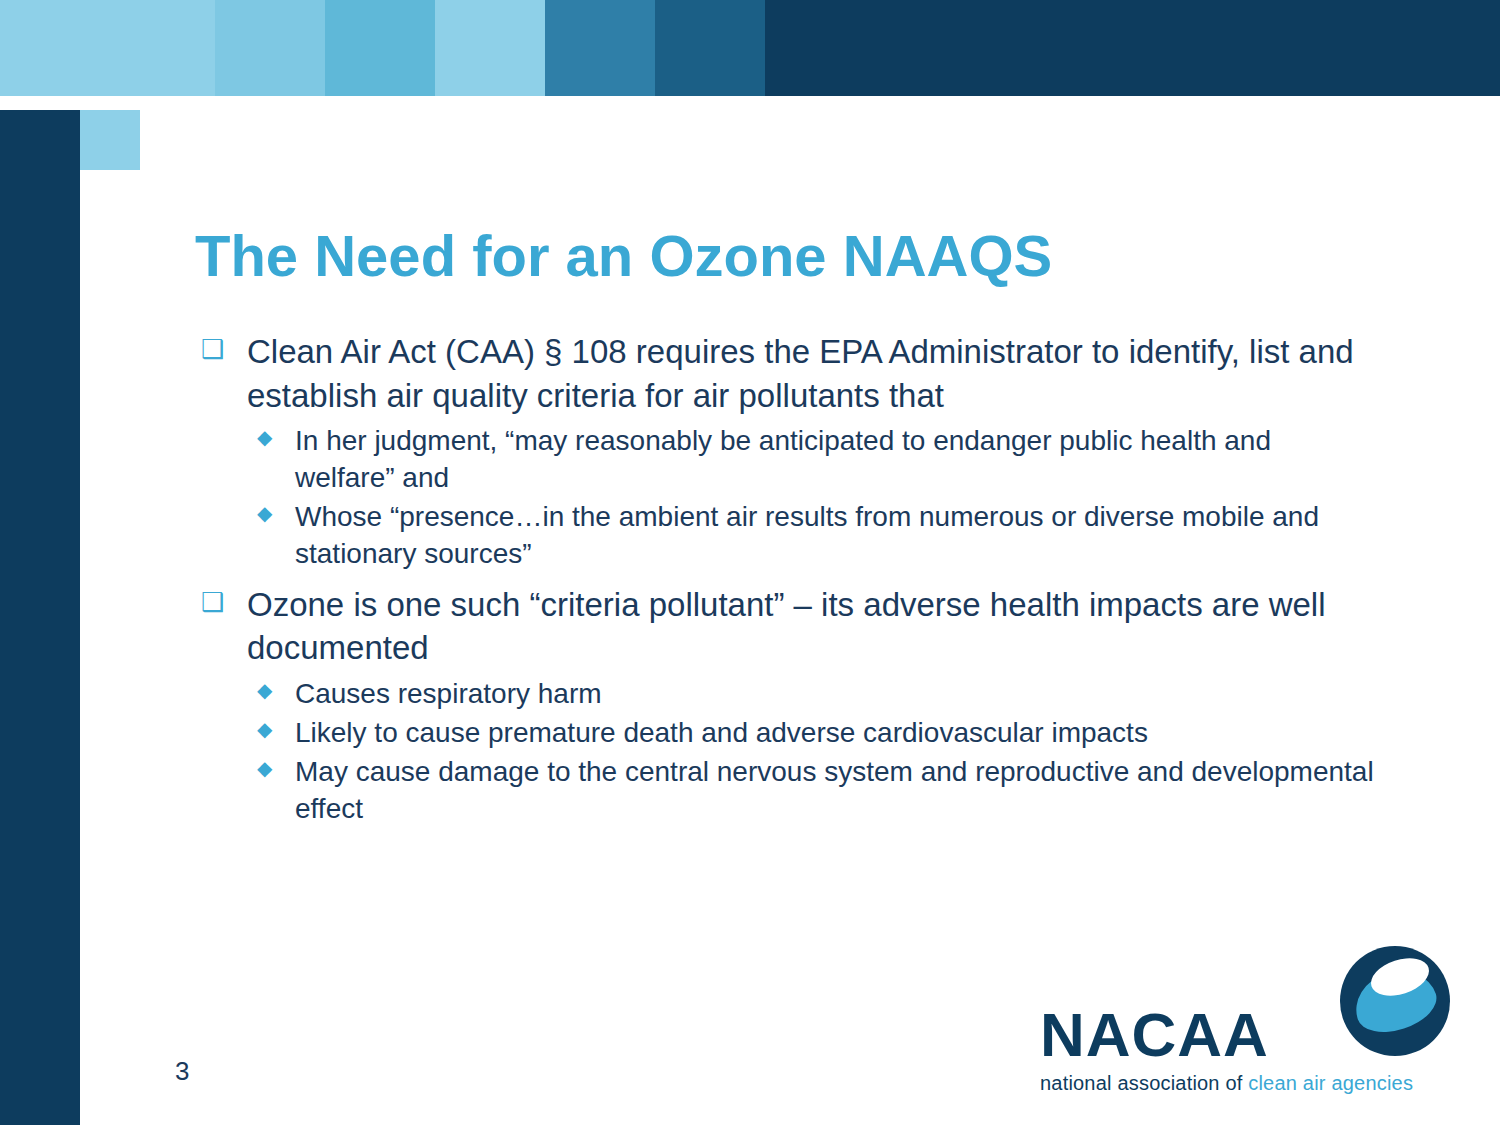The Need for an Ozone NAAQS
Clean Air Act (CAA) § 108 requires the EPA Administrator to identify, list and establish air quality criteria for air pollutants that
In her judgment, “may reasonably be anticipated to endanger public health and welfare” and
Whose “presence…in the ambient air results from numerous or diverse mobile and stationary sources”
Ozone is one such “criteria pollutant” – its adverse health impacts are well documented
Causes respiratory harm
Likely to cause premature death and adverse cardiovascular impacts
May cause damage to the central nervous system and reproductive and developmental effect
3
NACAA
national association of clean air agencies